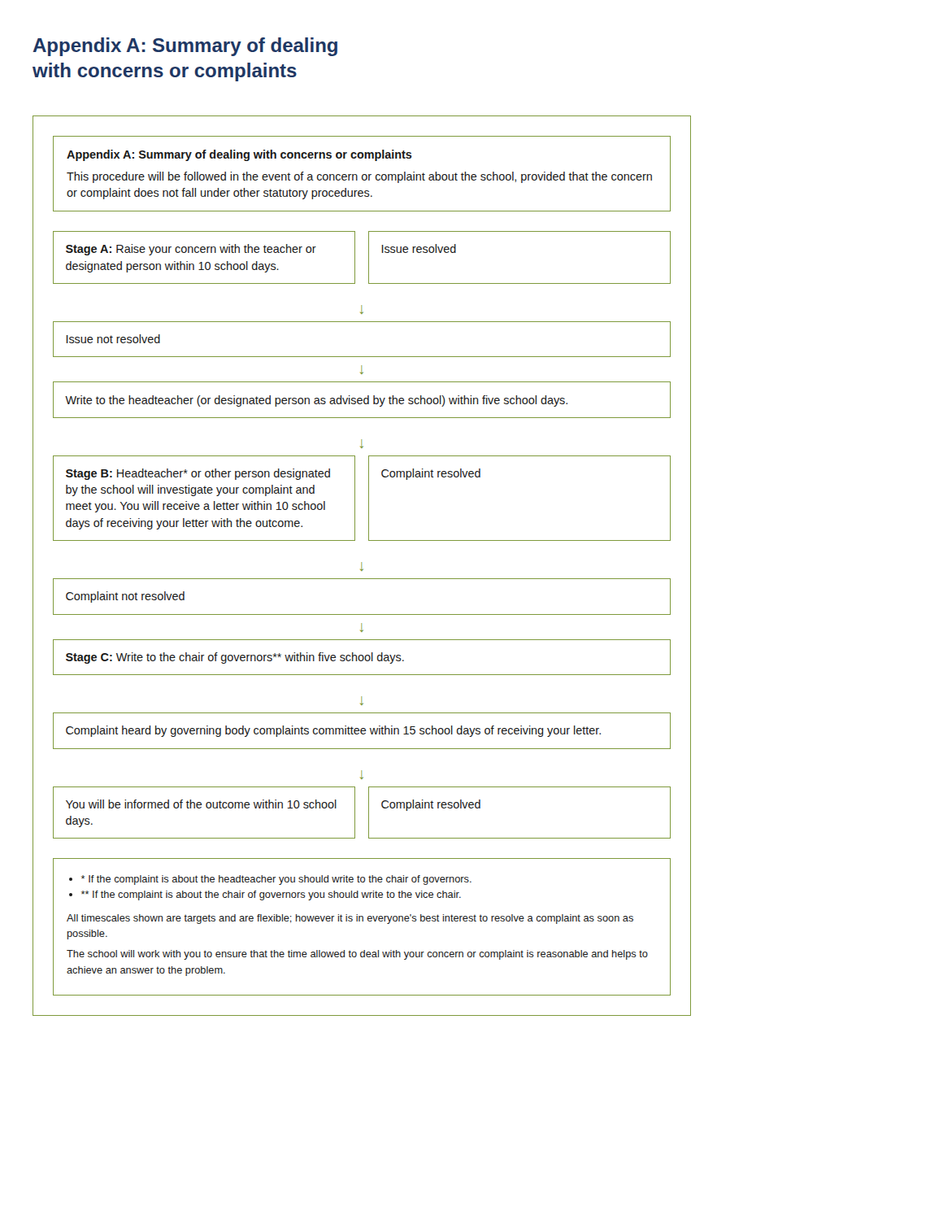Appendix A: Summary of dealing with concerns or complaints
Appendix A: Summary of dealing with concerns or complaints This procedure will be followed in the event of a concern or complaint about the school, provided that the concern or complaint does not fall under other statutory procedures.
Stage A: Raise your concern with the teacher or designated person within 10 school days.
Issue resolved
↓
Issue not resolved
↓
Write to the headteacher (or designated person as advised by the school) within five school days.
↓
Stage B: Headteacher* or other person designated by the school will investigate your complaint and meet you. You will receive a letter within 10 school days of receiving your letter with the outcome.
Complaint resolved
↓
Complaint not resolved
↓
Stage C: Write to the chair of governors** within five school days.
↓
Complaint heard by governing body complaints committee within 15 school days of receiving your letter.
↓
You will be informed of the outcome within 10 school days.
Complaint resolved
* If the complaint is about the headteacher you should write to the chair of governors.
** If the complaint is about the chair of governors you should write to the vice chair.
All timescales shown are targets and are flexible; however it is in everyone's best interest to resolve a complaint as soon as possible.
The school will work with you to ensure that the time allowed to deal with your concern or complaint is reasonable and helps to achieve an answer to the problem.